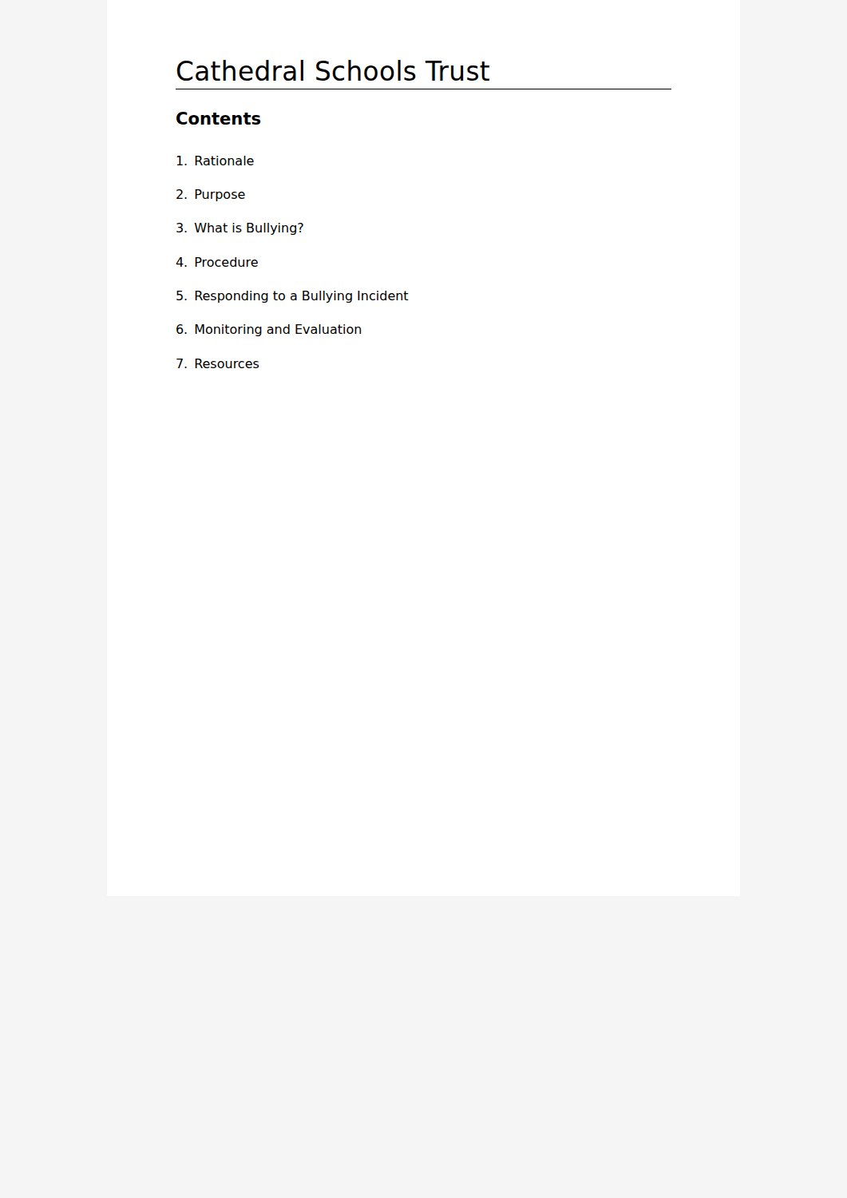Cathedral Schools Trust
Contents
1. Rationale
2. Purpose
3. What is Bullying?
4. Procedure
5. Responding to a Bullying Incident
6. Monitoring and Evaluation
7. Resources